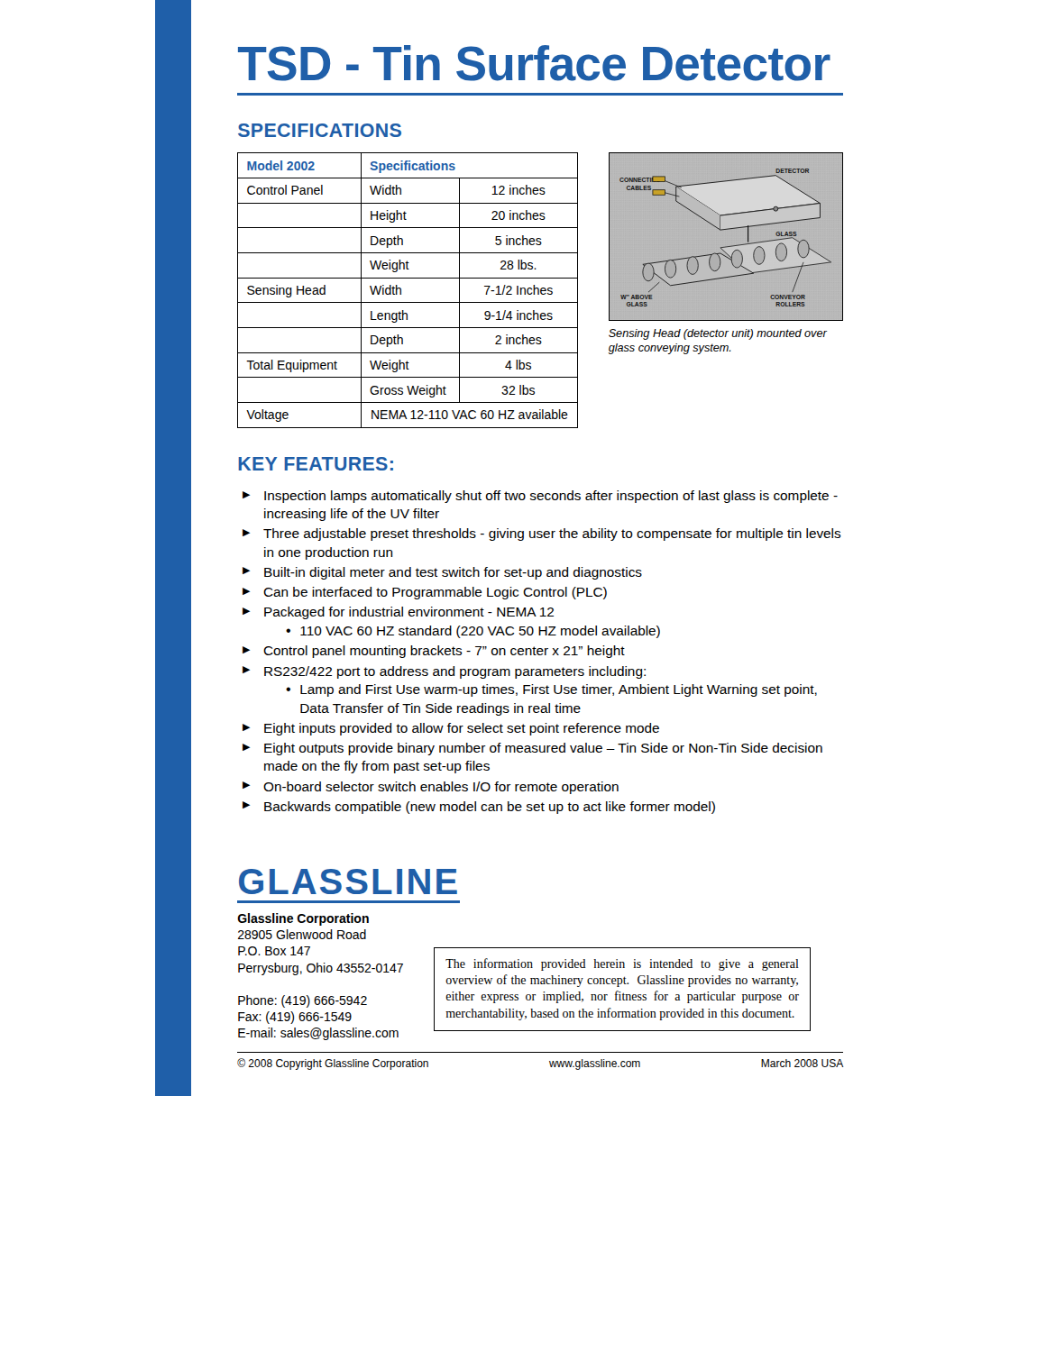TSD - Tin Surface Detector
SPECIFICATIONS
| Model 2002 | Specifications |
| --- | --- |
| Control Panel | Width | 12 inches |
| | Height | 20 inches |
| | Depth | 5 inches |
| | Weight | 28 lbs. |
| Sensing Head | Width | 7-1/2 Inches |
| | Length | 9-1/4 inches |
| | Depth | 2 inches |
| Total Equipment | Weight | 4 lbs |
| | Gross Weight | 32 lbs |
| Voltage | NEMA 12-110 VAC 60 HZ available |
Sensing Head (detector unit) mounted over glass conveying system.
KEY FEATURES:
Inspection lamps automatically shut off two seconds after inspection of last glass is complete - increasing life of the UV filter
Three adjustable preset thresholds - giving user the ability to compensate for multiple tin levels in one production run
Built-in digital meter and test switch for set-up and diagnostics
Can be interfaced to Programmable Logic Control (PLC)
Packaged for industrial environment - NEMA 12
110 VAC 60 HZ standard (220 VAC 50 HZ model available)
Control panel mounting brackets - 7” on center x 21” height
RS232/422 port to address and program parameters including:
Lamp and First Use warm-up times, First Use timer, Ambient Light Warning set point, Data Transfer of Tin Side readings in real time
Eight inputs provided to allow for select set point reference mode
Eight outputs provide binary number of measured value – Tin Side or Non-Tin Side decision made on the fly from past set-up files
On-board selector switch enables I/O for remote operation
Backwards compatible (new model can be set up to act like former model)
GLASSLINE
Glassline Corporation
28905 Glenwood Road
P.O. Box 147
Perrysburg, Ohio 43552-0147
Phone: (419) 666-5942
Fax: (419) 666-1549
E-mail: sales@glassline.com
The information provided herein is intended to give a general overview of the machinery concept. Glassline provides no warranty, either express or implied, nor fitness for a particular purpose or merchantability, based on the information provided in this document.
© 2008 Copyright Glassline Corporation www.glassline.com March 2008 USA